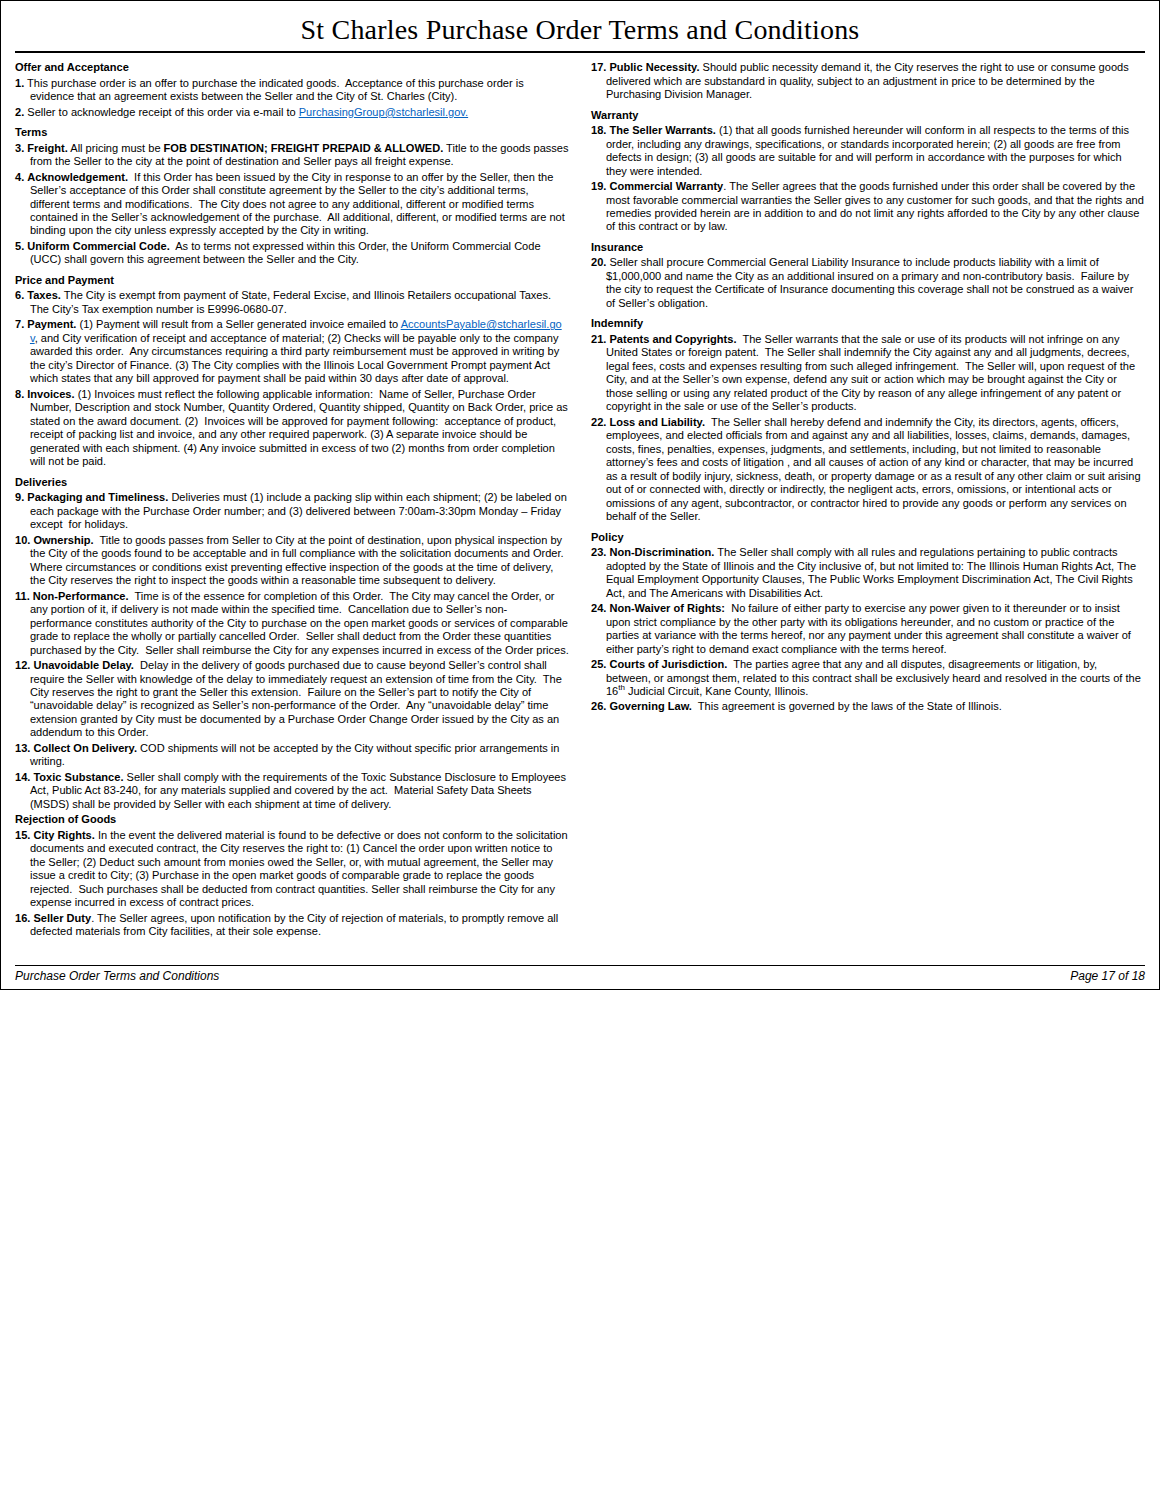St Charles Purchase Order Terms and Conditions
Offer and Acceptance
1. This purchase order is an offer to purchase the indicated goods. Acceptance of this purchase order is evidence that an agreement exists between the Seller and the City of St. Charles (City).
2. Seller to acknowledge receipt of this order via e-mail to PurchasingGroup@stcharlesil.gov.
Terms
3. Freight. All pricing must be FOB DESTINATION; FREIGHT PREPAID & ALLOWED. Title to the goods passes from the Seller to the city at the point of destination and Seller pays all freight expense.
4. Acknowledgement. If this Order has been issued by the City in response to an offer by the Seller, then the Seller’s acceptance of this Order shall constitute agreement by the Seller to the city’s additional terms, different terms and modifications. The City does not agree to any additional, different or modified terms contained in the Seller’s acknowledgement of the purchase. All additional, different, or modified terms are not binding upon the city unless expressly accepted by the City in writing.
5. Uniform Commercial Code. As to terms not expressed within this Order, the Uniform Commercial Code (UCC) shall govern this agreement between the Seller and the City.
Price and Payment
6. Taxes. The City is exempt from payment of State, Federal Excise, and Illinois Retailers occupational Taxes. The City’s Tax exemption number is E9996-0680-07.
7. Payment. (1) Payment will result from a Seller generated invoice emailed to AccountsPayable@stcharlesil.gov, and City verification of receipt and acceptance of material; (2) Checks will be payable only to the company awarded this order. Any circumstances requiring a third party reimbursement must be approved in writing by the city’s Director of Finance. (3) The City complies with the Illinois Local Government Prompt payment Act which states that any bill approved for payment shall be paid within 30 days after date of approval.
8. Invoices. (1) Invoices must reflect the following applicable information: Name of Seller, Purchase Order Number, Description and stock Number, Quantity Ordered, Quantity shipped, Quantity on Back Order, price as stated on the award document. (2) Invoices will be approved for payment following: acceptance of product, receipt of packing list and invoice, and any other required paperwork. (3) A separate invoice should be generated with each shipment. (4) Any invoice submitted in excess of two (2) months from order completion will not be paid.
Deliveries
9. Packaging and Timeliness. Deliveries must (1) include a packing slip within each shipment; (2) be labeled on each package with the Purchase Order number; and (3) delivered between 7:00am-3:30pm Monday – Friday except for holidays.
10. Ownership. Title to goods passes from Seller to City at the point of destination, upon physical inspection by the City of the goods found to be acceptable and in full compliance with the solicitation documents and Order. Where circumstances or conditions exist preventing effective inspection of the goods at the time of delivery, the City reserves the right to inspect the goods within a reasonable time subsequent to delivery.
11. Non-Performance. Time is of the essence for completion of this Order. The City may cancel the Order, or any portion of it, if delivery is not made within the specified time. Cancellation due to Seller’s non-performance constitutes authority of the City to purchase on the open market goods or services of comparable grade to replace the wholly or partially cancelled Order. Seller shall deduct from the Order these quantities purchased by the City. Seller shall reimburse the City for any expenses incurred in excess of the Order prices.
12. Unavoidable Delay. Delay in the delivery of goods purchased due to cause beyond Seller’s control shall require the Seller with knowledge of the delay to immediately request an extension of time from the City. The City reserves the right to grant the Seller this extension. Failure on the Seller’s part to notify the City of “unavoidable delay” is recognized as Seller’s non-performance of the Order. Any “unavoidable delay” time extension granted by City must be documented by a Purchase Order Change Order issued by the City as an addendum to this Order.
13. Collect On Delivery. COD shipments will not be accepted by the City without specific prior arrangements in writing.
14. Toxic Substance. Seller shall comply with the requirements of the Toxic Substance Disclosure to Employees Act, Public Act 83-240, for any materials supplied and covered by the act. Material Safety Data Sheets (MSDS) shall be provided by Seller with each shipment at time of delivery.
Rejection of Goods
15. City Rights. In the event the delivered material is found to be defective or does not conform to the solicitation documents and executed contract, the City reserves the right to: (1) Cancel the order upon written notice to the Seller; (2) Deduct such amount from monies owed the Seller, or, with mutual agreement, the Seller may issue a credit to City; (3) Purchase in the open market goods of comparable grade to replace the goods rejected. Such purchases shall be deducted from contract quantities. Seller shall reimburse the City for any expense incurred in excess of contract prices.
16. Seller Duty. The Seller agrees, upon notification by the City of rejection of materials, to promptly remove all defected materials from City facilities, at their sole expense.
17. Public Necessity. Should public necessity demand it, the City reserves the right to use or consume goods delivered which are substandard in quality, subject to an adjustment in price to be determined by the Purchasing Division Manager.
Warranty
18. The Seller Warrants. (1) that all goods furnished hereunder will conform in all respects to the terms of this order, including any drawings, specifications, or standards incorporated herein; (2) all goods are free from defects in design; (3) all goods are suitable for and will perform in accordance with the purposes for which they were intended.
19. Commercial Warranty. The Seller agrees that the goods furnished under this order shall be covered by the most favorable commercial warranties the Seller gives to any customer for such goods, and that the rights and remedies provided herein are in addition to and do not limit any rights afforded to the City by any other clause of this contract or by law.
Insurance
20. Seller shall procure Commercial General Liability Insurance to include products liability with a limit of $1,000,000 and name the City as an additional insured on a primary and non-contributory basis. Failure by the city to request the Certificate of Insurance documenting this coverage shall not be construed as a waiver of Seller’s obligation.
Indemnify
21. Patents and Copyrights. The Seller warrants that the sale or use of its products will not infringe on any United States or foreign patent. The Seller shall indemnify the City against any and all judgments, decrees, legal fees, costs and expenses resulting from such alleged infringement. The Seller will, upon request of the City, and at the Seller’s own expense, defend any suit or action which may be brought against the City or those selling or using any related product of the City by reason of any allege infringement of any patent or copyright in the sale or use of the Seller’s products.
22. Loss and Liability. The Seller shall hereby defend and indemnify the City, its directors, agents, officers, employees, and elected officials from and against any and all liabilities, losses, claims, demands, damages, costs, fines, penalties, expenses, judgments, and settlements, including, but not limited to reasonable attorney’s fees and costs of litigation , and all causes of action of any kind or character, that may be incurred as a result of bodily injury, sickness, death, or property damage or as a result of any other claim or suit arising out of or connected with, directly or indirectly, the negligent acts, errors, omissions, or intentional acts or omissions of any agent, subcontractor, or contractor hired to provide any goods or perform any services on behalf of the Seller.
Policy
23. Non-Discrimination. The Seller shall comply with all rules and regulations pertaining to public contracts adopted by the State of Illinois and the City inclusive of, but not limited to: The Illinois Human Rights Act, The Equal Employment Opportunity Clauses, The Public Works Employment Discrimination Act, The Civil Rights Act, and The Americans with Disabilities Act.
24. Non-Waiver of Rights: No failure of either party to exercise any power given to it thereunder or to insist upon strict compliance by the other party with its obligations hereunder, and no custom or practice of the parties at variance with the terms hereof, nor any payment under this agreement shall constitute a waiver of either party’s right to demand exact compliance with the terms hereof.
25. Courts of Jurisdiction. The parties agree that any and all disputes, disagreements or litigation, by, between, or amongst them, related to this contract shall be exclusively heard and resolved in the courts of the 16th Judicial Circuit, Kane County, Illinois.
26. Governing Law. This agreement is governed by the laws of the State of Illinois.
Purchase Order Terms and Conditions
Page 17 of 18